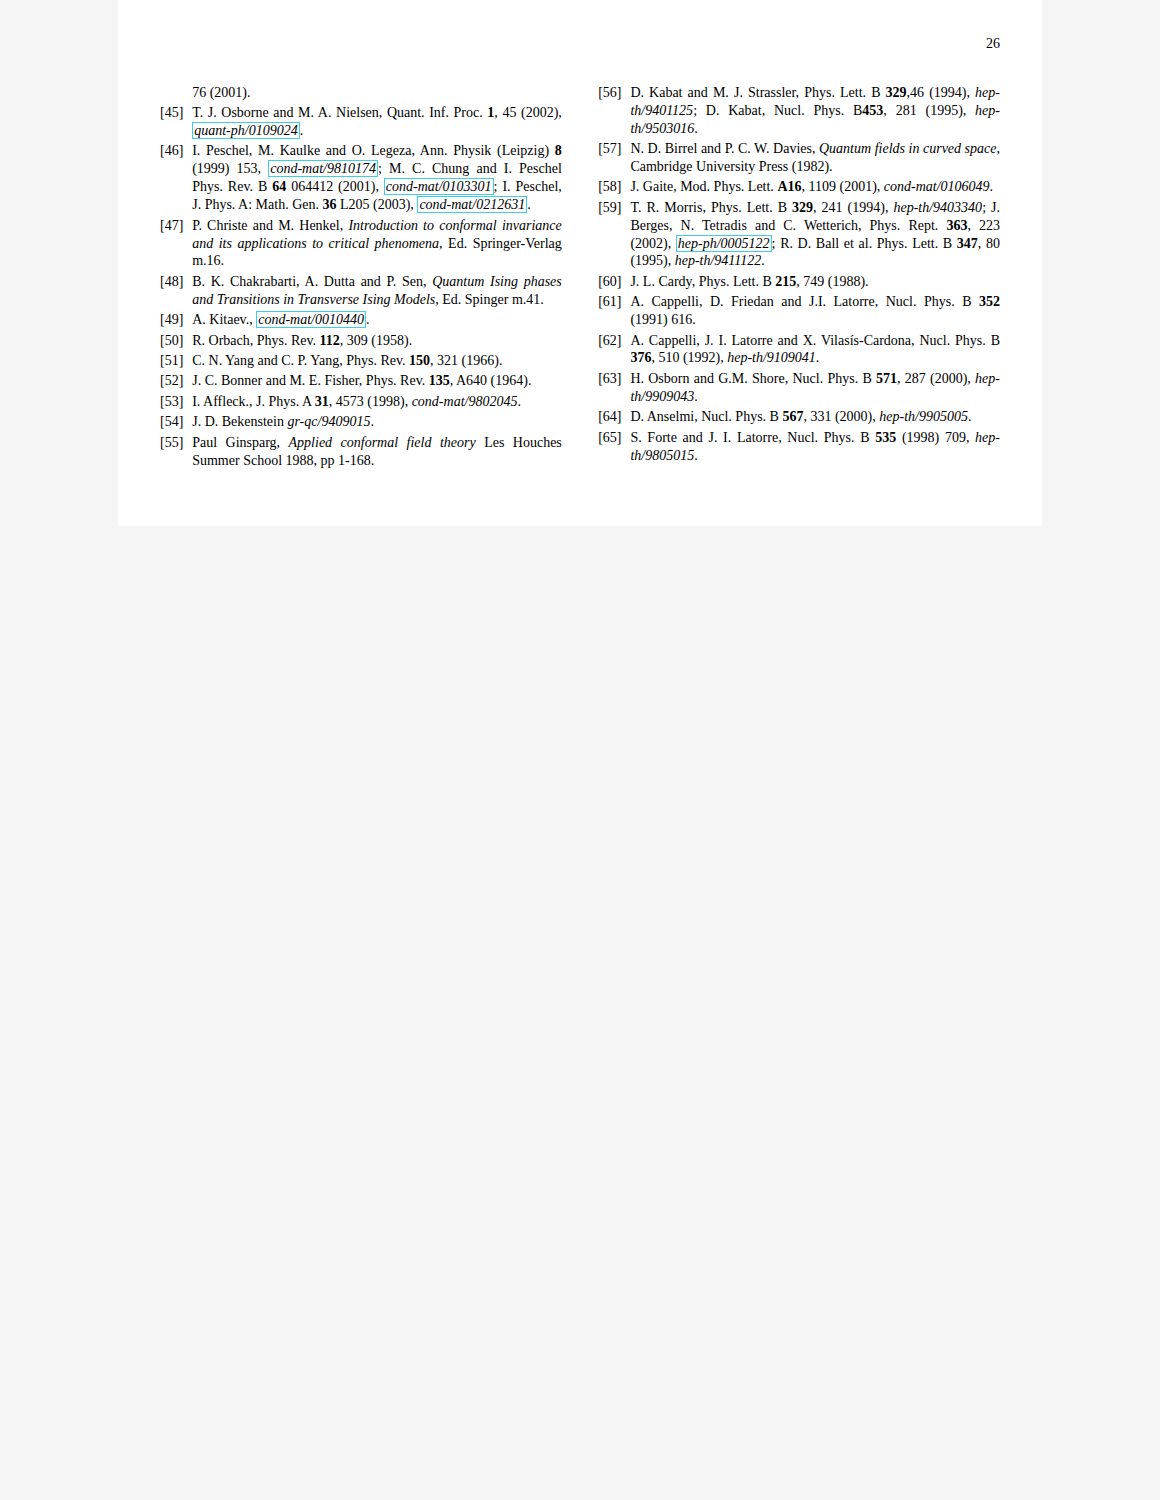26
76 (2001).
[45] T. J. Osborne and M. A. Nielsen, Quant. Inf. Proc. 1, 45 (2002), quant-ph/0109024.
[46] I. Peschel, M. Kaulke and O. Legeza, Ann. Physik (Leipzig) 8 (1999) 153, cond-mat/9810174; M. C. Chung and I. Peschel Phys. Rev. B 64 064412 (2001), cond-mat/0103301; I. Peschel, J. Phys. A: Math. Gen. 36 L205 (2003), cond-mat/0212631.
[47] P. Christe and M. Henkel, Introduction to conformal invariance and its applications to critical phenomena, Ed. Springer-Verlag m.16.
[48] B. K. Chakrabarti, A. Dutta and P. Sen, Quantum Ising phases and Transitions in Transverse Ising Models, Ed. Spinger m.41.
[49] A. Kitaev., cond-mat/0010440.
[50] R. Orbach, Phys. Rev. 112, 309 (1958).
[51] C. N. Yang and C. P. Yang, Phys. Rev. 150, 321 (1966).
[52] J. C. Bonner and M. E. Fisher, Phys. Rev. 135, A640 (1964).
[53] I. Affleck., J. Phys. A 31, 4573 (1998), cond-mat/9802045.
[54] J. D. Bekenstein gr-qc/9409015.
[55] Paul Ginsparg, Applied conformal field theory Les Houches Summer School 1988, pp 1-168.
[56] D. Kabat and M. J. Strassler, Phys. Lett. B 329,46 (1994), hep-th/9401125; D. Kabat, Nucl. Phys. B453, 281 (1995), hep-th/9503016.
[57] N. D. Birrel and P. C. W. Davies, Quantum fields in curved space, Cambridge University Press (1982).
[58] J. Gaite, Mod. Phys. Lett. A16, 1109 (2001), cond-mat/0106049.
[59] T. R. Morris, Phys. Lett. B 329, 241 (1994), hep-th/9403340; J. Berges, N. Tetradis and C. Wetterich, Phys. Rept. 363, 223 (2002), hep-ph/0005122; R. D. Ball et al. Phys. Lett. B 347, 80 (1995), hep-th/9411122.
[60] J. L. Cardy, Phys. Lett. B 215, 749 (1988).
[61] A. Cappelli, D. Friedan and J.I. Latorre, Nucl. Phys. B 352 (1991) 616.
[62] A. Cappelli, J. I. Latorre and X. Vilasís-Cardona, Nucl. Phys. B 376, 510 (1992), hep-th/9109041.
[63] H. Osborn and G.M. Shore, Nucl. Phys. B 571, 287 (2000), hep-th/9909043.
[64] D. Anselmi, Nucl. Phys. B 567, 331 (2000), hep-th/9905005.
[65] S. Forte and J. I. Latorre, Nucl. Phys. B 535 (1998) 709, hep-th/9805015.